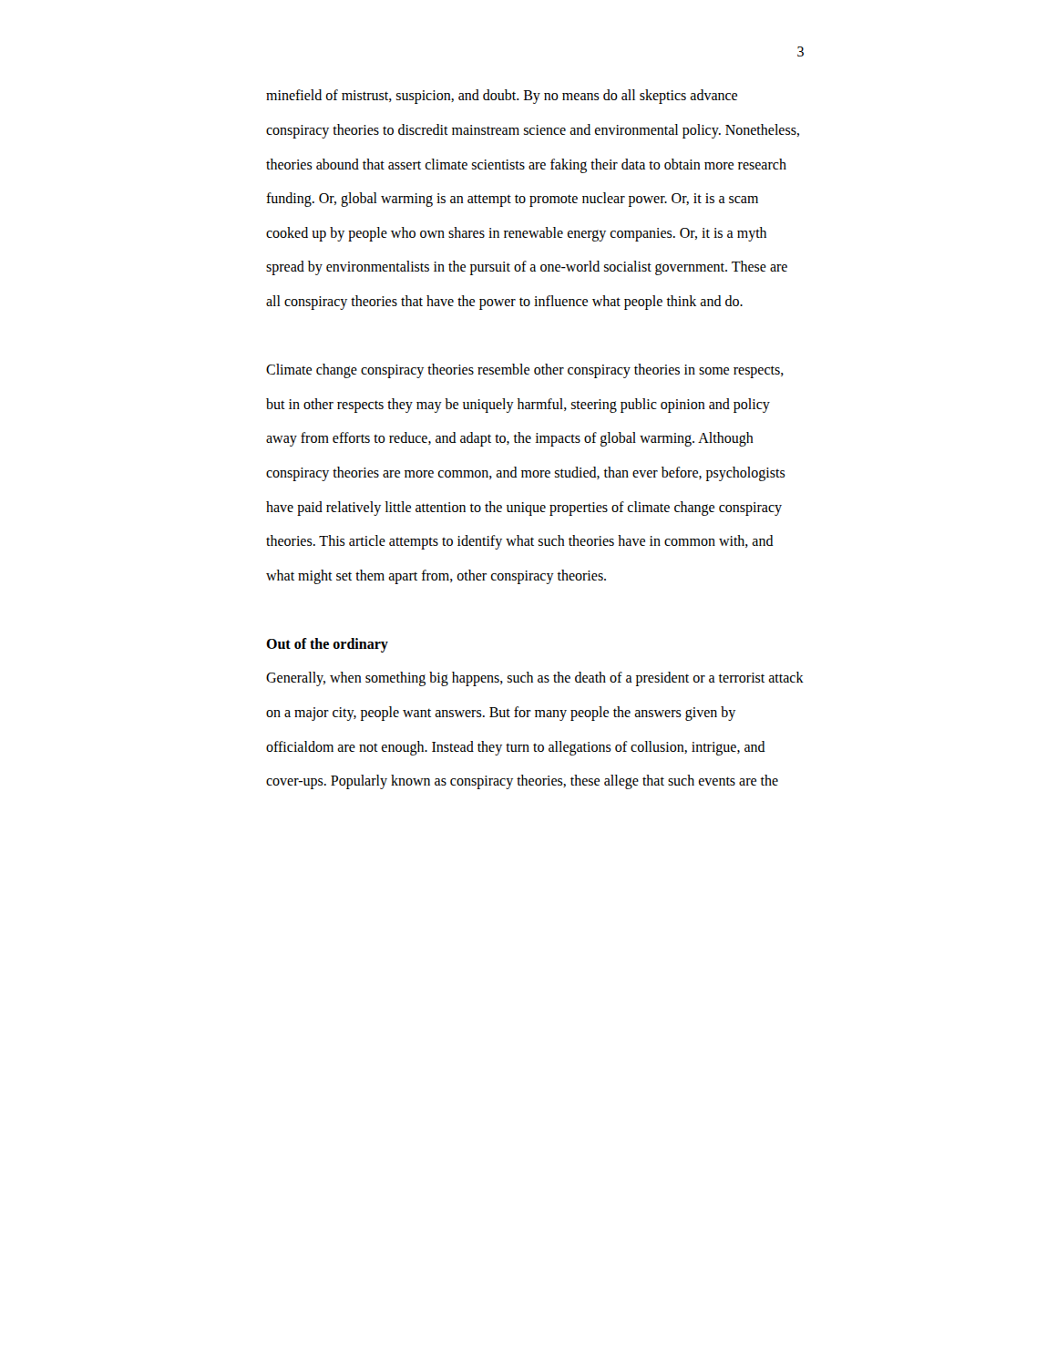3
minefield of mistrust, suspicion, and doubt. By no means do all skeptics advance conspiracy theories to discredit mainstream science and environmental policy. Nonetheless, theories abound that assert climate scientists are faking their data to obtain more research funding. Or, global warming is an attempt to promote nuclear power. Or, it is a scam cooked up by people who own shares in renewable energy companies. Or, it is a myth spread by environmentalists in the pursuit of a one-world socialist government. These are all conspiracy theories that have the power to influence what people think and do.
Climate change conspiracy theories resemble other conspiracy theories in some respects, but in other respects they may be uniquely harmful, steering public opinion and policy away from efforts to reduce, and adapt to, the impacts of global warming. Although conspiracy theories are more common, and more studied, than ever before, psychologists have paid relatively little attention to the unique properties of climate change conspiracy theories. This article attempts to identify what such theories have in common with, and what might set them apart from, other conspiracy theories.
Out of the ordinary
Generally, when something big happens, such as the death of a president or a terrorist attack on a major city, people want answers. But for many people the answers given by officialdom are not enough. Instead they turn to allegations of collusion, intrigue, and cover-ups. Popularly known as conspiracy theories, these allege that such events are the